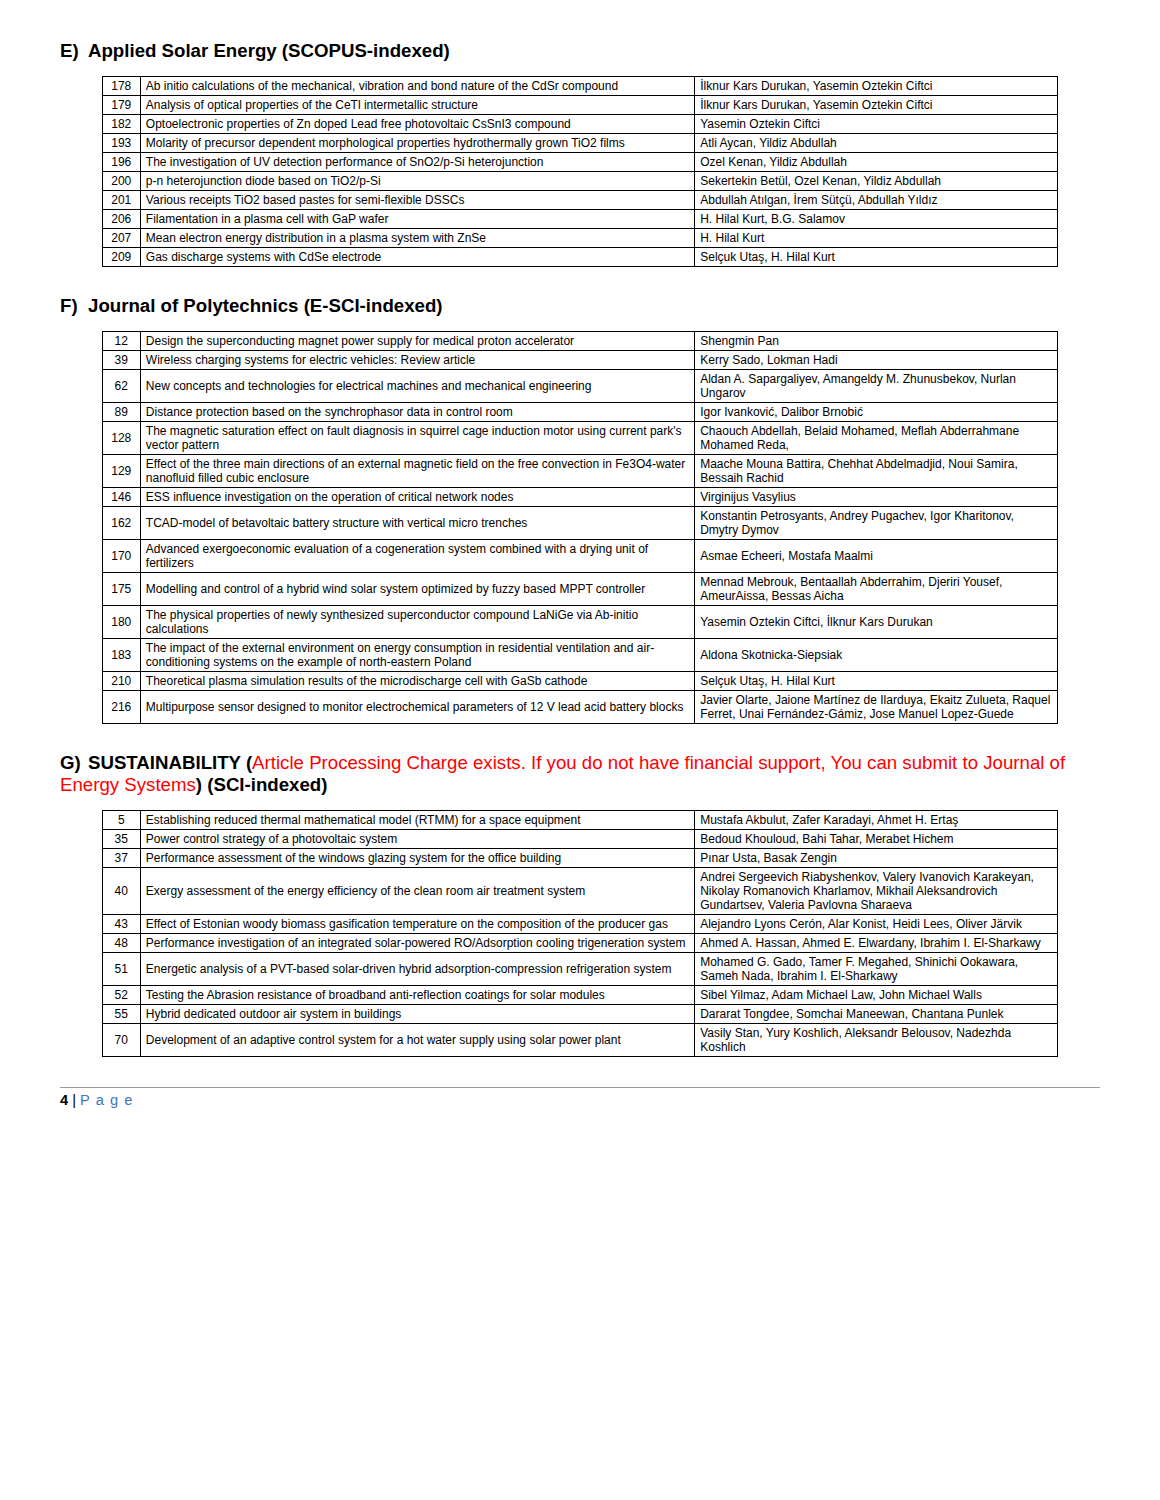E) Applied Solar Energy (SCOPUS-indexed)
| 178 | Ab initio calculations of the mechanical, vibration and bond nature of the CdSr compound | İlknur Kars Durukan, Yasemin Oztekin Ciftci |
| 179 | Analysis of optical properties of the CeTl intermetallic structure | İlknur Kars Durukan, Yasemin Oztekin Ciftci |
| 182 | Optoelectronic properties of Zn doped Lead free photovoltaic CsSnI3 compound | Yasemin Oztekin Ciftci |
| 193 | Molarity of precursor dependent morphological properties hydrothermally grown TiO2 films | Atli Aycan, Yildiz Abdullah |
| 196 | The investigation of UV detection performance of SnO2/p-Si heterojunction | Ozel Kenan, Yildiz Abdullah |
| 200 | p-n heterojunction diode based on TiO2/p-Si | Sekertekin Betül, Ozel Kenan, Yildiz Abdullah |
| 201 | Various receipts TiO2 based pastes for semi-flexible DSSCs | Abdullah Atılgan, İrem Sütçü, Abdullah Yıldız |
| 206 | Filamentation in a plasma cell with GaP wafer | H. Hilal Kurt, B.G. Salamov |
| 207 | Mean electron energy distribution in a plasma system with ZnSe | H. Hilal Kurt |
| 209 | Gas discharge systems with CdSe electrode | Selçuk Utaş, H. Hilal Kurt |
F) Journal of Polytechnics (E-SCI-indexed)
| 12 | Design the superconducting magnet power supply for medical proton accelerator | Shengmin Pan |
| 39 | Wireless charging systems for electric vehicles: Review article | Kerry Sado, Lokman Hadi |
| 62 | New concepts and technologies for electrical machines and mechanical engineering | Aldan A. Sapargaliyev, Amangeldy M. Zhunusbekov, Nurlan Ungarov |
| 89 | Distance protection based on the synchrophasor data in control room | Igor Ivanković, Dalibor Brnobić |
| 128 | The magnetic saturation effect on fault diagnosis in squirrel cage induction motor using current park's vector pattern | Chaouch Abdellah, Belaid Mohamed, Meflah Abderrahmane Mohamed Reda, |
| 129 | Effect of the three main directions of an external magnetic field on the free convection in Fe3O4-water nanofluid filled cubic enclosure | Maache Mouna Battira, Chehhat Abdelmadjid, Noui Samira, Bessaih Rachid |
| 146 | ESS influence investigation on the operation of critical network nodes | Virginijus Vasylius |
| 162 | TCAD-model of betavoltaic battery structure with vertical micro trenches | Konstantin Petrosyants, Andrey Pugachev, Igor Kharitonov, Dmytry Dymov |
| 170 | Advanced exergoeconomic evaluation of a cogeneration system combined with a drying unit of fertilizers | Asmae Echeeri, Mostafa Maalmi |
| 175 | Modelling and control of a hybrid wind solar system optimized by fuzzy based MPPT controller | Mennad Mebrouk, Bentaallah Abderrahim, Djeriri Yousef, AmeurAissa, Bessas Aicha |
| 180 | The physical properties of newly synthesized superconductor compound LaNiGe via Ab-initio calculations | Yasemin Oztekin Ciftci, İlknur Kars Durukan |
| 183 | The impact of the external environment on energy consumption in residential ventilation and air-conditioning systems on the example of north-eastern Poland | Aldona Skotnicka-Siepsiak |
| 210 | Theoretical plasma simulation results of the microdischarge cell with GaSb cathode | Selçuk Utaş, H. Hilal Kurt |
| 216 | Multipurpose sensor designed to monitor electrochemical parameters of 12 V lead acid battery blocks | Javier Olarte, Jaione Martínez de Ilarduya, Ekaitz Zulueta, Raquel Ferret, Unai Fernández-Gámiz, Jose Manuel Lopez-Guede |
G) SUSTAINABILITY (Article Processing Charge exists. If you do not have financial support, You can submit to Journal of Energy Systems) (SCI-indexed)
| 5 | Establishing reduced thermal mathematical model (RTMM) for a space equipment | Mustafa Akbulut, Zafer Karadayi, Ahmet H. Ertaş |
| 35 | Power control strategy of a photovoltaic system | Bedoud Khouloud, Bahi Tahar, Merabet Hichem |
| 37 | Performance assessment of the windows glazing system for the office building | Pınar Usta, Basak Zengin |
| 40 | Exergy assessment of the energy efficiency of the clean room air treatment system | Andrei Sergeevich Riabyshenkov, Valery Ivanovich Karakeyan, Nikolay Romanovich Kharlamov, Mikhail Aleksandrovich Gundartsev, Valeria Pavlovna Sharaeva |
| 43 | Effect of Estonian woody biomass gasification temperature on the composition of the producer gas | Alejandro Lyons Cerón, Alar Konist, Heidi Lees, Oliver Järvik |
| 48 | Performance investigation of an integrated solar-powered RO/Adsorption cooling trigeneration system | Ahmed A. Hassan, Ahmed E. Elwardany, Ibrahim I. El-Sharkawy |
| 51 | Energetic analysis of a PVT-based solar-driven hybrid adsorption-compression refrigeration system | Mohamed G. Gado, Tamer F. Megahed, Shinichi Ookawara, Sameh Nada, Ibrahim I. El-Sharkawy |
| 52 | Testing the Abrasion resistance of broadband anti-reflection coatings for solar modules | Sibel Yilmaz, Adam Michael Law, John Michael Walls |
| 55 | Hybrid dedicated outdoor air system in buildings | Dararat Tongdee, Somchai Maneewan, Chantana Punlek |
| 70 | Development of an adaptive control system for a hot water supply using solar power plant | Vasily Stan, Yury Koshlich, Aleksandr Belousov, Nadezhda Koshlich |
4 | P a g e